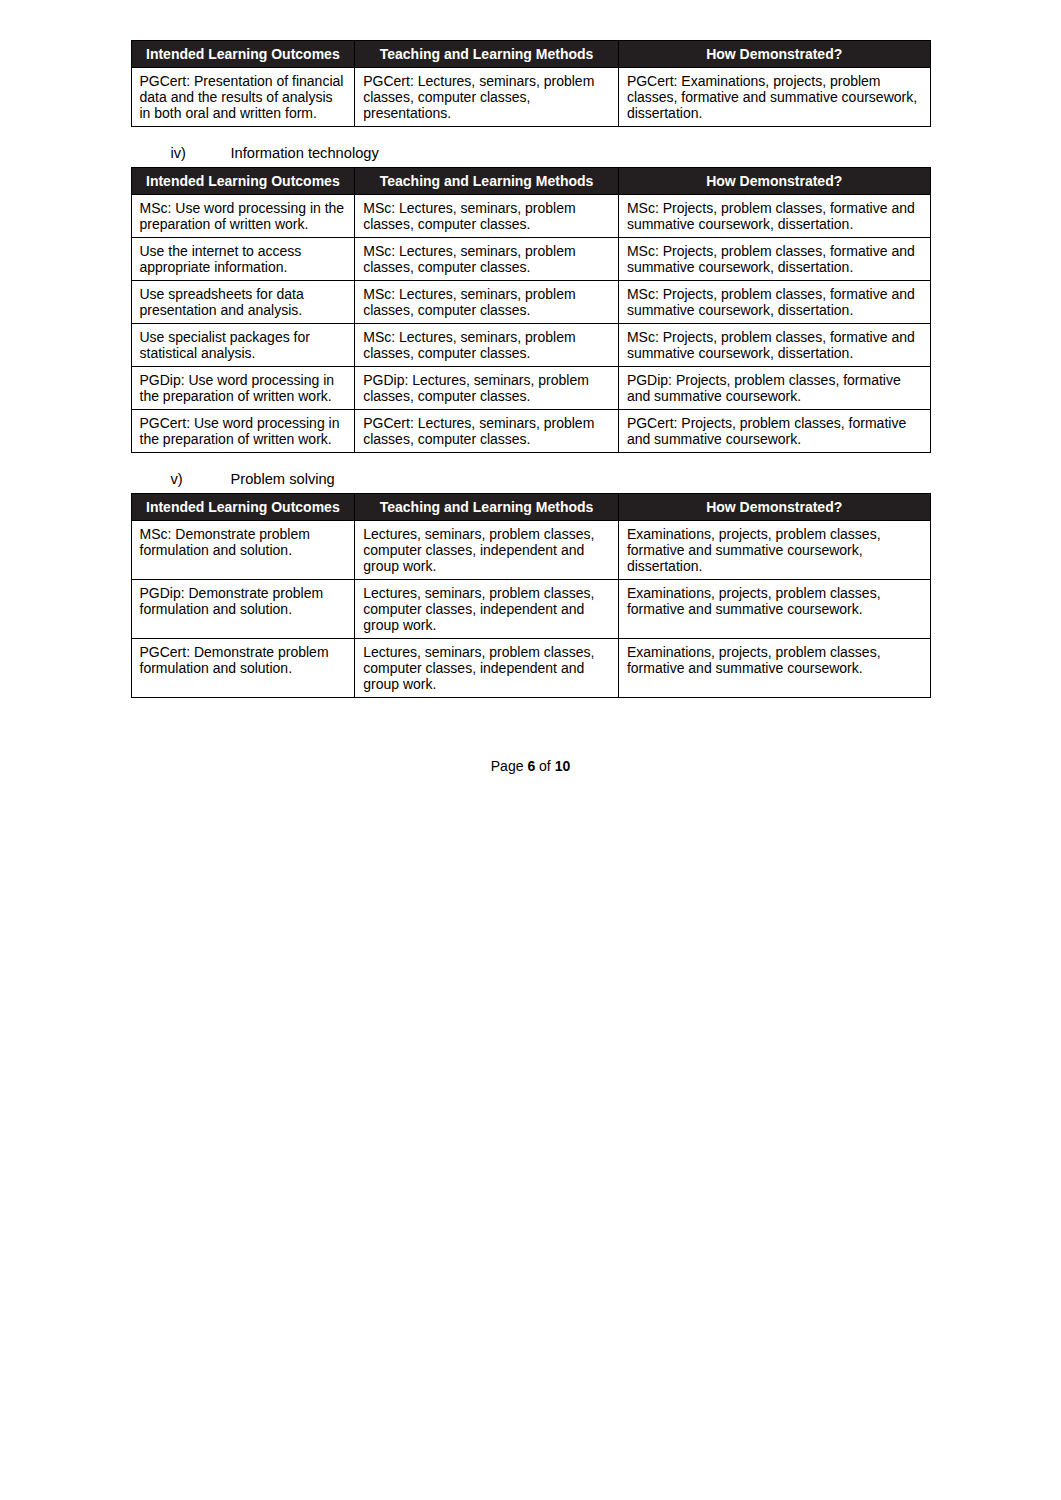| Intended Learning Outcomes | Teaching and Learning Methods | How Demonstrated? |
| --- | --- | --- |
| PGCert: Presentation of financial data and the results of analysis in both oral and written form. | PGCert: Lectures, seminars, problem classes, computer classes, presentations. | PGCert: Examinations, projects, problem classes, formative and summative coursework, dissertation. |
iv) Information technology
| Intended Learning Outcomes | Teaching and Learning Methods | How Demonstrated? |
| --- | --- | --- |
| MSc: Use word processing in the preparation of written work. | MSc: Lectures, seminars, problem classes, computer classes. | MSc: Projects, problem classes, formative and summative coursework, dissertation. |
| Use the internet to access appropriate information. | MSc: Lectures, seminars, problem classes, computer classes. | MSc: Projects, problem classes, formative and summative coursework, dissertation. |
| Use spreadsheets for data presentation and analysis. | MSc: Lectures, seminars, problem classes, computer classes. | MSc: Projects, problem classes, formative and summative coursework, dissertation. |
| Use specialist packages for statistical analysis. | MSc: Lectures, seminars, problem classes, computer classes. | MSc: Projects, problem classes, formative and summative coursework, dissertation. |
| PGDip: Use word processing in the preparation of written work. | PGDip: Lectures, seminars, problem classes, computer classes. | PGDip: Projects, problem classes, formative and summative coursework. |
| PGCert: Use word processing in the preparation of written work. | PGCert: Lectures, seminars, problem classes, computer classes. | PGCert: Projects, problem classes, formative and summative coursework. |
v) Problem solving
| Intended Learning Outcomes | Teaching and Learning Methods | How Demonstrated? |
| --- | --- | --- |
| MSc: Demonstrate problem formulation and solution. | Lectures, seminars, problem classes, computer classes, independent and group work. | Examinations, projects, problem classes, formative and summative coursework, dissertation. |
| PGDip: Demonstrate problem formulation and solution. | Lectures, seminars, problem classes, computer classes, independent and group work. | Examinations, projects, problem classes, formative and summative coursework. |
| PGCert: Demonstrate problem formulation and solution. | Lectures, seminars, problem classes, computer classes, independent and group work. | Examinations, projects, problem classes, formative and summative coursework. |
Page 6 of 10